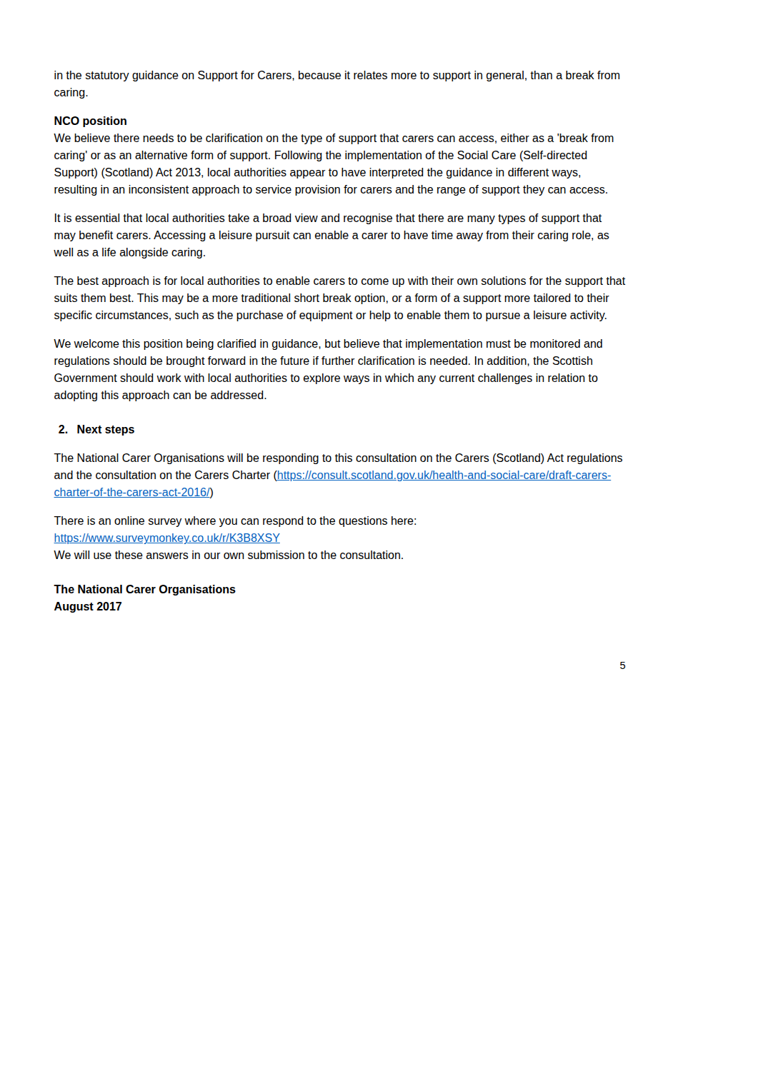in the statutory guidance on Support for Carers, because it relates more to support in general, than a break from caring.
NCO position
We believe there needs to be clarification on the type of support that carers can access, either as a 'break from caring' or as an alternative form of support. Following the implementation of the Social Care (Self-directed Support) (Scotland) Act 2013, local authorities appear to have interpreted the guidance in different ways, resulting in an inconsistent approach to service provision for carers and the range of support they can access.
It is essential that local authorities take a broad view and recognise that there are many types of support that may benefit carers. Accessing a leisure pursuit can enable a carer to have time away from their caring role, as well as a life alongside caring.
The best approach is for local authorities to enable carers to come up with their own solutions for the support that suits them best. This may be a more traditional short break option, or a form of a support more tailored to their specific circumstances, such as the purchase of equipment or help to enable them to pursue a leisure activity.
We welcome this position being clarified in guidance, but believe that implementation must be monitored and regulations should be brought forward in the future if further clarification is needed. In addition, the Scottish Government should work with local authorities to explore ways in which any current challenges in relation to adopting this approach can be addressed.
Next steps
The National Carer Organisations will be responding to this consultation on the Carers (Scotland) Act regulations and the consultation on the Carers Charter (https://consult.scotland.gov.uk/health-and-social-care/draft-carers-charter-of-the-carers-act-2016/)
There is an online survey where you can respond to the questions here:
https://www.surveymonkey.co.uk/r/K3B8XSY
We will use these answers in our own submission to the consultation.
The National Carer Organisations
August 2017
5